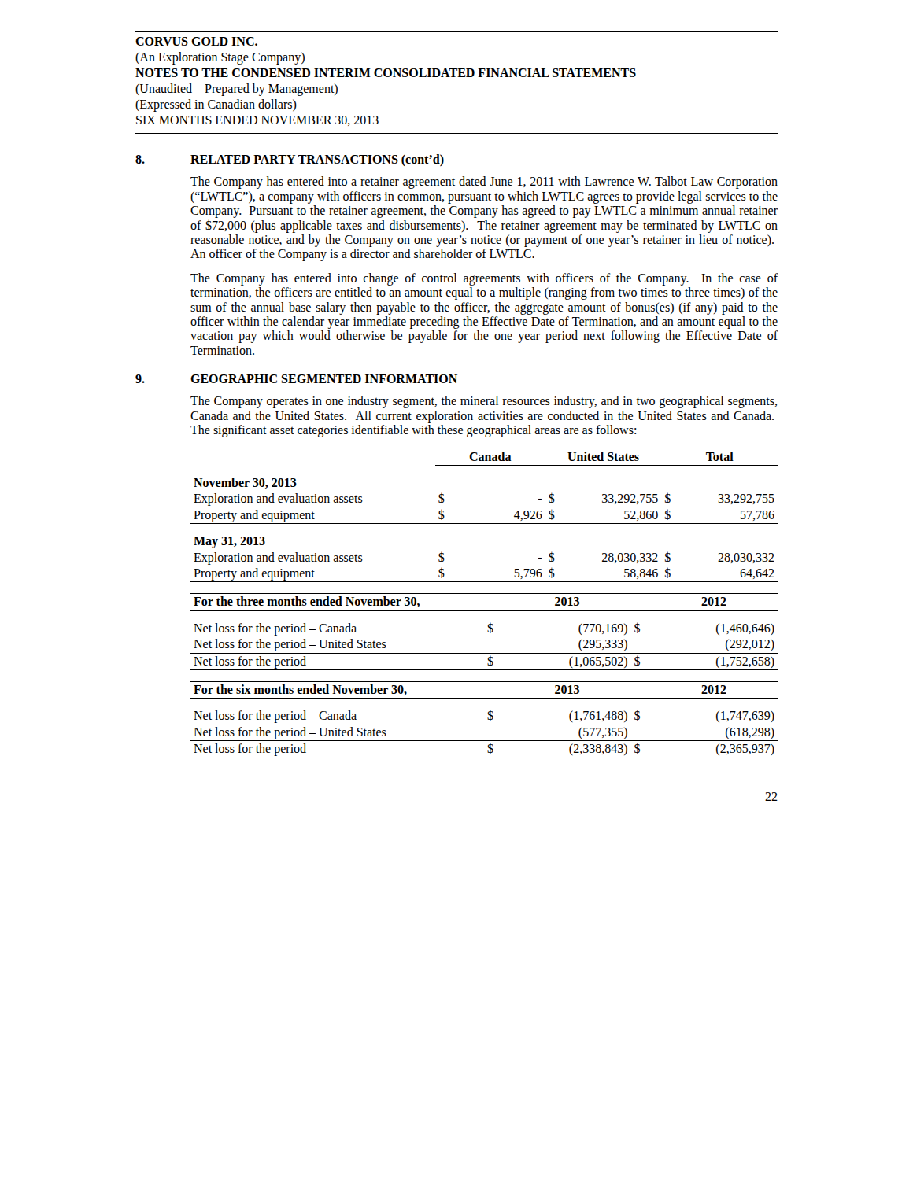CORVUS GOLD INC.
(An Exploration Stage Company)
NOTES TO THE CONDENSED INTERIM CONSOLIDATED FINANCIAL STATEMENTS
(Unaudited – Prepared by Management)
(Expressed in Canadian dollars)
SIX MONTHS ENDED NOVEMBER 30, 2013
8.
RELATED PARTY TRANSACTIONS (cont’d)
The Company has entered into a retainer agreement dated June 1, 2011 with Lawrence W. Talbot Law Corporation (“LWTLC”), a company with officers in common, pursuant to which LWTLC agrees to provide legal services to the Company. Pursuant to the retainer agreement, the Company has agreed to pay LWTLC a minimum annual retainer of $72,000 (plus applicable taxes and disbursements). The retainer agreement may be terminated by LWTLC on reasonable notice, and by the Company on one year’s notice (or payment of one year’s retainer in lieu of notice). An officer of the Company is a director and shareholder of LWTLC.
The Company has entered into change of control agreements with officers of the Company. In the case of termination, the officers are entitled to an amount equal to a multiple (ranging from two times to three times) of the sum of the annual base salary then payable to the officer, the aggregate amount of bonus(es) (if any) paid to the officer within the calendar year immediate preceding the Effective Date of Termination, and an amount equal to the vacation pay which would otherwise be payable for the one year period next following the Effective Date of Termination.
9.
GEOGRAPHIC SEGMENTED INFORMATION
The Company operates in one industry segment, the mineral resources industry, and in two geographical segments, Canada and the United States. All current exploration activities are conducted in the United States and Canada. The significant asset categories identifiable with these geographical areas are as follows:
| | Canada | United States | Total |
| November 30, 2013 | |
| Exploration and evaluation assets | $ | - | $ | 33,292,755 | $ | 33,292,755 |
| Property and equipment | $ | 4,926 | $ | 52,860 | $ | 57,786 |
| May 31, 2013 | |
| Exploration and evaluation assets | $ | - | $ | 28,030,332 | $ | 28,030,332 |
| Property and equipment | $ | 5,796 | $ | 58,846 | $ | 64,642 |
| For the three months ended November 30, | | 2013 | | 2012 |
| Net loss for the period – Canada | $ | (770,169) | $ | (1,460,646) |
| Net loss for the period – United States | | (295,333) | | (292,012) |
| Net loss for the period | $ | (1,065,502) | $ | (1,752,658) |
| For the six months ended November 30, | | 2013 | | 2012 |
| Net loss for the period – Canada | $ | (1,761,488) | $ | (1,747,639) |
| Net loss for the period – United States | | (577,355) | | (618,298) |
| Net loss for the period | $ | (2,338,843) | $ | (2,365,937) |
22